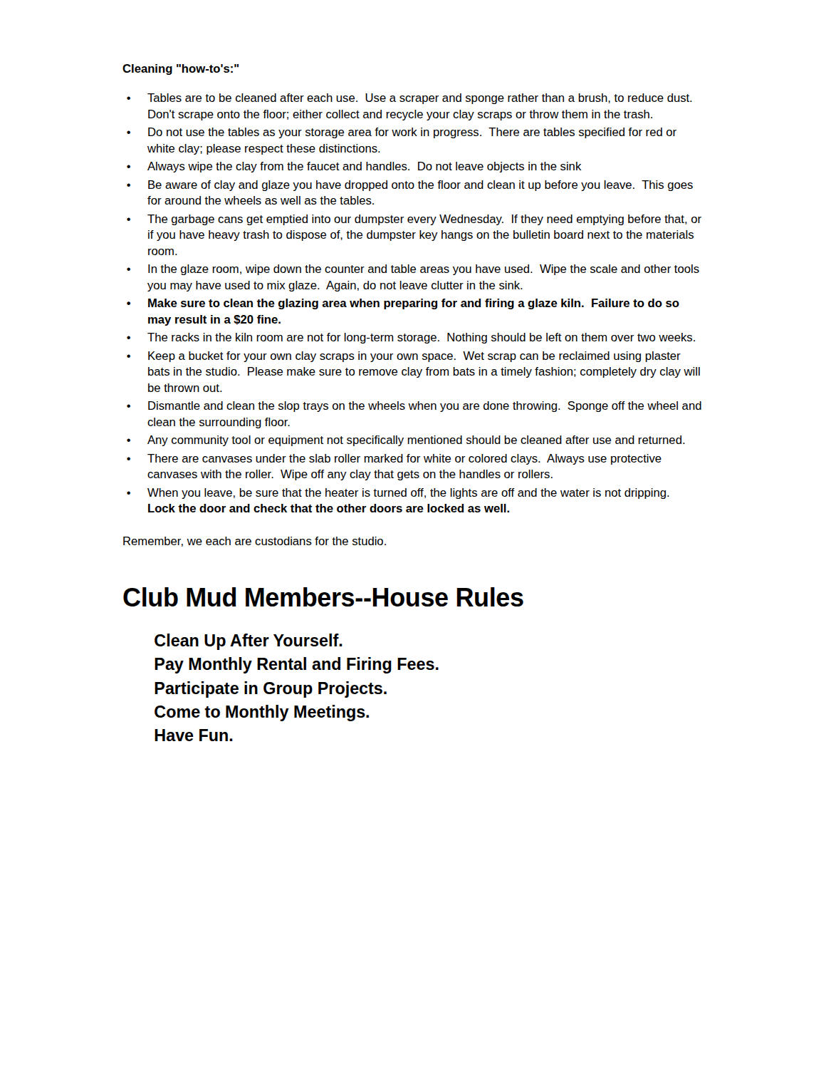Cleaning "how-to's:"
Tables are to be cleaned after each use. Use a scraper and sponge rather than a brush, to reduce dust. Don't scrape onto the floor; either collect and recycle your clay scraps or throw them in the trash.
Do not use the tables as your storage area for work in progress. There are tables specified for red or white clay; please respect these distinctions.
Always wipe the clay from the faucet and handles. Do not leave objects in the sink
Be aware of clay and glaze you have dropped onto the floor and clean it up before you leave. This goes for around the wheels as well as the tables.
The garbage cans get emptied into our dumpster every Wednesday. If they need emptying before that, or if you have heavy trash to dispose of, the dumpster key hangs on the bulletin board next to the materials room.
In the glaze room, wipe down the counter and table areas you have used. Wipe the scale and other tools you may have used to mix glaze. Again, do not leave clutter in the sink.
Make sure to clean the glazing area when preparing for and firing a glaze kiln. Failure to do so may result in a $20 fine.
The racks in the kiln room are not for long-term storage. Nothing should be left on them over two weeks.
Keep a bucket for your own clay scraps in your own space. Wet scrap can be reclaimed using plaster bats in the studio. Please make sure to remove clay from bats in a timely fashion; completely dry clay will be thrown out.
Dismantle and clean the slop trays on the wheels when you are done throwing. Sponge off the wheel and clean the surrounding floor.
Any community tool or equipment not specifically mentioned should be cleaned after use and returned.
There are canvases under the slab roller marked for white or colored clays. Always use protective canvases with the roller. Wipe off any clay that gets on the handles or rollers.
When you leave, be sure that the heater is turned off, the lights are off and the water is not dripping. Lock the door and check that the other doors are locked as well.
Remember, we each are custodians for the studio.
Club Mud Members--House Rules
Clean Up After Yourself.
Pay Monthly Rental and Firing Fees.
Participate in Group Projects.
Come to Monthly Meetings.
Have Fun.